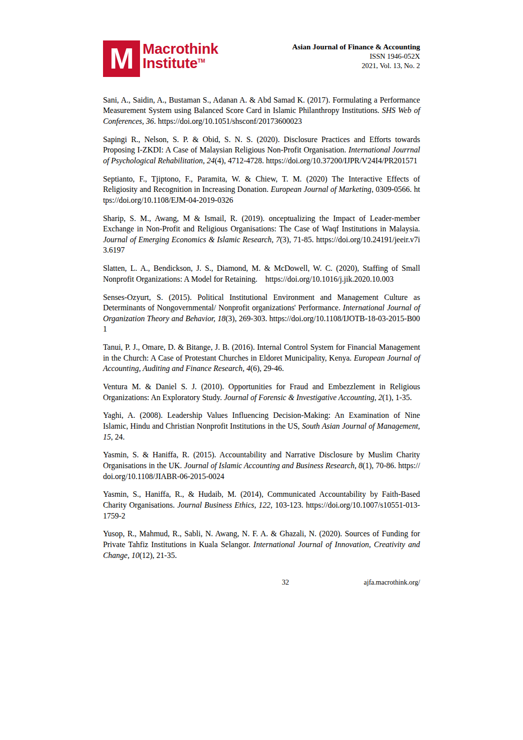M
Macrothink InstituteTM
Asian Journal of Finance & Accounting
ISSN 1946-052X
2021, Vol. 13, No. 2
Sani, A., Saidin, A., Bustaman S., Adanan A. & Abd Samad K. (2017). Formulating a Performance Measurement System using Balanced Score Card in Islamic Philanthropy Institutions. SHS Web of Conferences, 36. https://doi.org/10.1051/shsconf/20173600023
Sapingi R., Nelson, S. P. & Obid, S. N. S. (2020). Disclosure Practices and Efforts towards Proposing I-ZKDI: A Case of Malaysian Religious Non-Profit Organisation. International Jourrnal of Psychological Rehabilitation, 24(4), 4712-4728. https://doi.org/10.37200/IJPR/V24I4/PR201571
Septianto, F., Tjiptono, F., Paramita, W. & Chiew, T. M. (2020) The Interactive Effects of Religiosity and Recognition in Increasing Donation. European Journal of Marketing, 0309-0566. https://doi.org/10.1108/EJM-04-2019-0326
Sharip, S. M., Awang, M & Ismail, R. (2019). onceptualizing the Impact of Leader-member Exchange in Non-Profit and Religious Organisations: The Case of Waqf Institutions in Malaysia. Journal of Emerging Economics & Islamic Research, 7(3), 71-85. https://doi.org/10.24191/jeeir.v7i3.6197
Slatten, L. A., Bendickson, J. S., Diamond, M. & McDowell, W. C. (2020), Staffing of Small Nonprofit Organizations: A Model for Retaining. https://doi.org/10.1016/j.jik.2020.10.003
Senses-Ozyurt, S. (2015). Political Institutional Environment and Management Culture as Determinants of Nongovernmental/ Nonprofit organizations' Performance. International Journal of Organization Theory and Behavior, 18(3), 269-303. https://doi.org/10.1108/IJOTB-18-03-2015-B001
Tanui, P. J., Omare, D. & Bitange, J. B. (2016). Internal Control System for Financial Management in the Church: A Case of Protestant Churches in Eldoret Municipality, Kenya. European Journal of Accounting, Auditing and Finance Research, 4(6), 29-46.
Ventura M. & Daniel S. J. (2010). Opportunities for Fraud and Embezzlement in Religious Organizations: An Exploratory Study. Journal of Forensic & Investigative Accounting, 2(1), 1-35.
Yaghi, A. (2008). Leadership Values Influencing Decision-Making: An Examination of Nine Islamic, Hindu and Christian Nonprofit Institutions in the US, South Asian Journal of Management, 15, 24.
Yasmin, S. & Haniffa, R. (2015). Accountability and Narrative Disclosure by Muslim Charity Organisations in the UK. Journal of Islamic Accounting and Business Research, 8(1), 70-86. https://doi.org/10.1108/JIABR-06-2015-0024
Yasmin, S., Haniffa, R., & Hudaib, M. (2014), Communicated Accountability by Faith-Based Charity Organisations. Journal Business Ethics, 122, 103-123. https://doi.org/10.1007/s10551-013-1759-2
Yusop, R., Mahmud, R., Sabli, N. Awang, N. F. A. & Ghazali, N. (2020). Sources of Funding for Private Tahfiz Institutions in Kuala Selangor. International Journal of Innovation, Creativity and Change, 10(12), 21-35.
32
ajfa.macrothink.org/